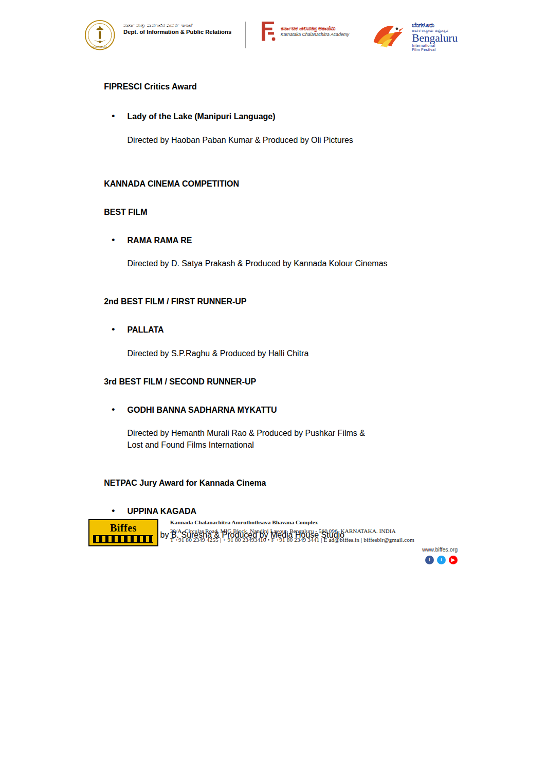KARNATAKA
ವಾರ್ತಾ ಮತ್ತು ಸಾರ್ವಜನಿಕ ಸಂಪರ್ಕ ಇಲಾಖೆ
Dept. of Information & Public Relations
ಕರ್ನಾಟಕ ಚಲನಚಿತ್ರ ಅಕಾಡೆಮಿ
Karnataka Chalanachitra Academy
ಬೆಂಗಳೂರು ಅಂತರ ರಾಷ್ಟ್ರೀಯ ಚಿತ್ರೋತ್ಸವ Bengaluru International Film Festival
FIPRESCI Critics Award
Lady of the Lake (Manipuri Language)
Directed by Haoban Paban Kumar & Produced by Oli Pictures
KANNADA CINEMA COMPETITION
BEST FILM
RAMA RAMA RE
Directed by D. Satya Prakash & Produced by Kannada Kolour Cinemas
2nd BEST FILM / FIRST RUNNER-UP
PALLATA
Directed by S.P.Raghu & Produced by Halli Chitra
3rd BEST FILM / SECOND RUNNER-UP
GODHI BANNA SADHARNA MYKATTU
Directed by Hemanth Murali Rao & Produced by Pushkar Films &
Lost and Found Films International
NETPAC Jury Award for Kannada Cinema
UPPINA KAGADA
Directed by B. Suresha & Produced by Media House Studio
Biffes
Kannada Chalanachitra Amruthothsava Bhavana Complex
20/A, Circular Road, MIG Block, Nandini Layout, Bengaluru - 560 096. KARNATAKA. INDIA
T +91 80 2349 4255 | + 91 80 23493410 • F +91 80 2349 3441 | E ad@biffes.in | biffesblr@gmail.com
www.biffes.org
f t ▶